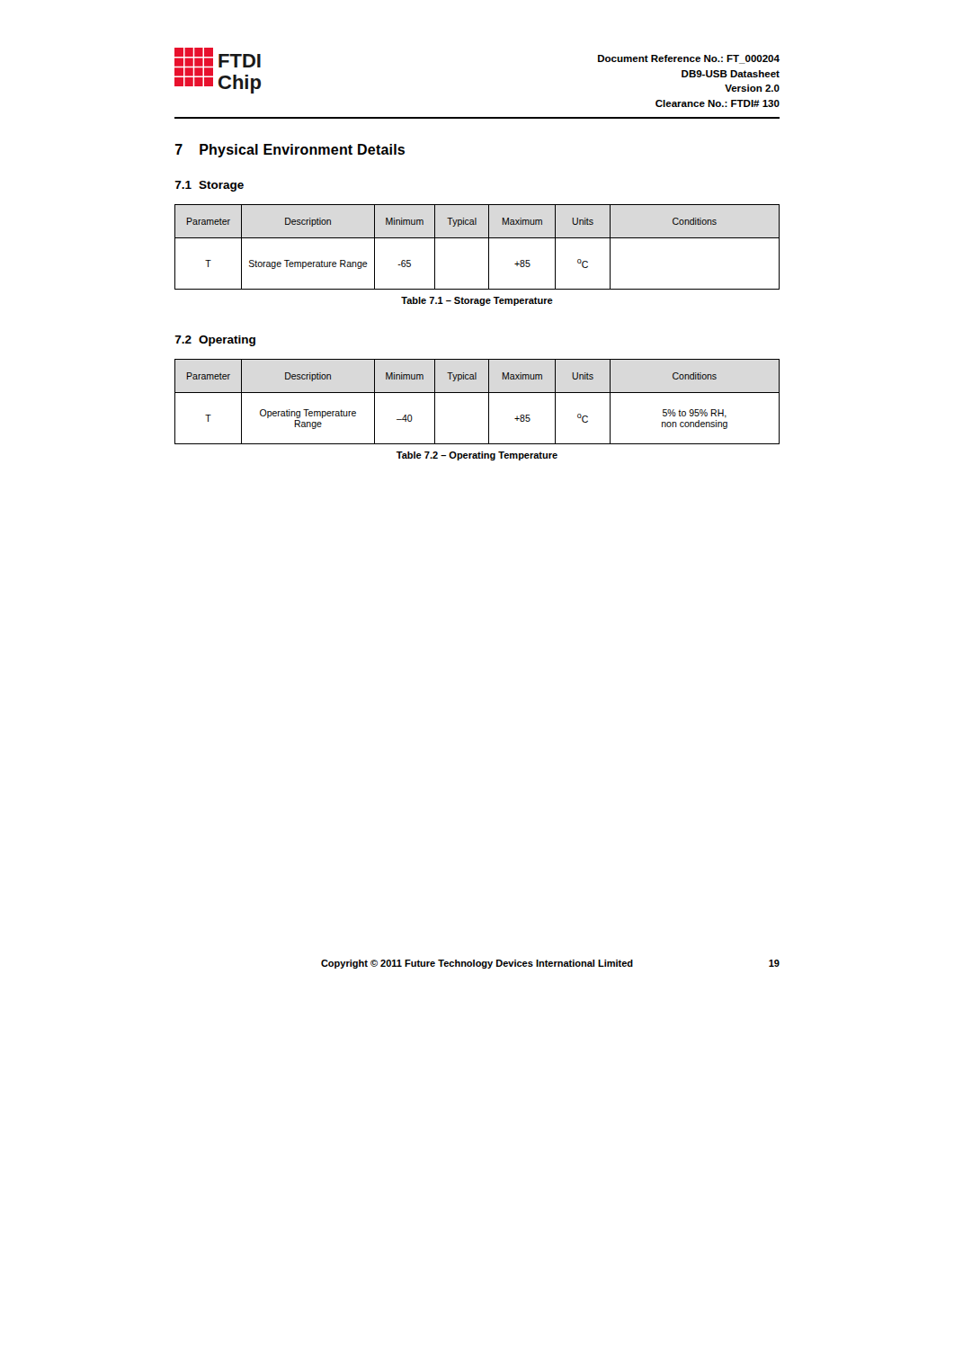FTDI Chip
Document Reference No.: FT_000204
DB9-USB Datasheet
Version 2.0
Clearance No.: FTDI# 130
7 Physical Environment Details
7.1 Storage
| Parameter | Description | Minimum | Typical | Maximum | Units | Conditions |
| --- | --- | --- | --- | --- | --- | --- |
| T | Storage Temperature Range | -65 | | +85 | o C | |
Table 7.1 – Storage Temperature
7.2 Operating
| Parameter | Description | Minimum | Typical | Maximum | Units | Conditions |
| --- | --- | --- | --- | --- | --- | --- |
| T | Operating Temperature Range | –40 | | +85 | o C | 5% to 95% RH, non condensing |
Table 7.2 – Operating Temperature
Copyright © 2011 Future Technology Devices International Limited 19